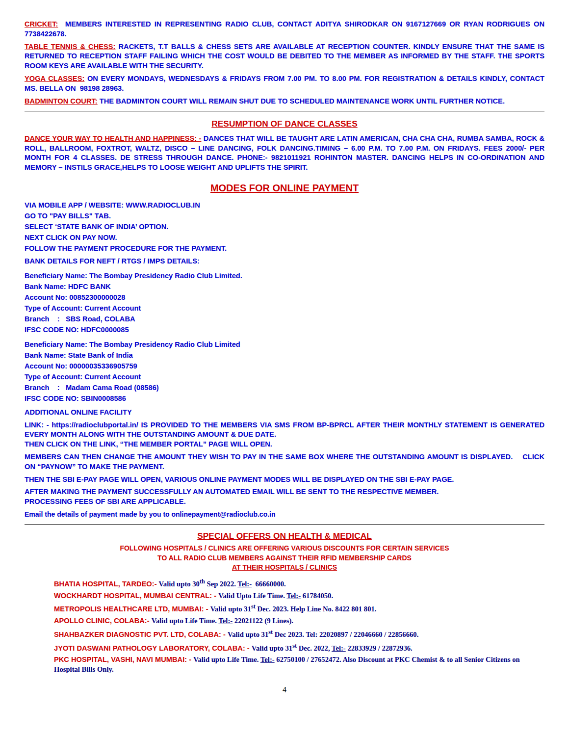CRICKET: MEMBERS INTERESTED IN REPRESENTING RADIO CLUB, CONTACT ADITYA SHIRODKAR ON 9167127669 OR RYAN RODRIGUES ON 7738422678.
TABLE TENNIS & CHESS: RACKETS, T.T BALLS & CHESS SETS ARE AVAILABLE AT RECEPTION COUNTER. KINDLY ENSURE THAT THE SAME IS RETURNED TO RECEPTION STAFF FAILING WHICH THE COST WOULD BE DEBITED TO THE MEMBER AS INFORMED BY THE STAFF. THE SPORTS ROOM KEYS ARE AVAILABLE WITH THE SECURITY.
YOGA CLASSES: ON EVERY MONDAYS, WEDNESDAYS & FRIDAYS FROM 7.00 PM. TO 8.00 PM. FOR REGISTRATION & DETAILS KINDLY, CONTACT MS. BELLA ON 98198 28963.
BADMINTON COURT: THE BADMINTON COURT WILL REMAIN SHUT DUE TO SCHEDULED MAINTENANCE WORK UNTIL FURTHER NOTICE.
RESUMPTION OF DANCE CLASSES
DANCE YOUR WAY TO HEALTH AND HAPPINESS: - DANCES THAT WILL BE TAUGHT ARE LATIN AMERICAN, CHA CHA CHA, RUMBA SAMBA, ROCK & ROLL, BALLROOM, FOXTROT, WALTZ, DISCO – LINE DANCING, FOLK DANCING.TIMING – 6.00 P.M. TO 7.00 P.M. ON FRIDAYS. FEES 2000/- PER MONTH FOR 4 CLASSES. DE STRESS THROUGH DANCE. PHONE:- 9821011921 ROHINTON MASTER. DANCING HELPS IN CO-ORDINATION AND MEMORY – INSTILS GRACE,HELPS TO LOOSE WEIGHT AND UPLIFTS THE SPIRIT.
MODES FOR ONLINE PAYMENT
VIA MOBILE APP / WEBSITE: WWW.RADIOCLUB.IN
GO TO "PAY BILLS" TAB.
SELECT ‘STATE BANK OF INDIA’ OPTION.
NEXT CLICK ON PAY NOW.
FOLLOW THE PAYMENT PROCEDURE FOR THE PAYMENT.
BANK DETAILS FOR NEFT / RTGS / IMPS DETAILS:
Beneficiary Name: The Bombay Presidency Radio Club Limited.
Bank Name: HDFC BANK
Account No: 00852300000028
Type of Account: Current Account
Branch : SBS Road, COLABA
IFSC CODE NO: HDFC0000085
Beneficiary Name: The Bombay Presidency Radio Club Limited
Bank Name: State Bank of India
Account No: 00000035336905759
Type of Account: Current Account
Branch : Madam Cama Road (08586)
IFSC CODE NO: SBIN0008586
ADDITIONAL ONLINE FACILITY
LINK: - https://radioclubportal.in/ IS PROVIDED TO THE MEMBERS VIA SMS FROM BP-BPRCL AFTER THEIR MONTHLY STATEMENT IS GENERATED EVERY MONTH ALONG WITH THE OUTSTANDING AMOUNT & DUE DATE.
THEN CLICK ON THE LINK, “THE MEMBER PORTAL” PAGE WILL OPEN.
MEMBERS CAN THEN CHANGE THE AMOUNT THEY WISH TO PAY IN THE SAME BOX WHERE THE OUTSTANDING AMOUNT IS DISPLAYED. CLICK ON “PAYNOW” TO MAKE THE PAYMENT.
THEN THE SBI E-PAY PAGE WILL OPEN, VARIOUS ONLINE PAYMENT MODES WILL BE DISPLAYED ON THE SBI E-PAY PAGE.
AFTER MAKING THE PAYMENT SUCCESSFULLY AN AUTOMATED EMAIL WILL BE SENT TO THE RESPECTIVE MEMBER.
PROCESSING FEES OF SBI ARE APPLICABLE.
Email the details of payment made by you to onlinepayment@radioclub.co.in
SPECIAL OFFERS ON HEALTH & MEDICAL
FOLLOWING HOSPITALS / CLINICS ARE OFFERING VARIOUS DISCOUNTS FOR CERTAIN SERVICES
TO ALL RADIO CLUB MEMBERS AGAINST THEIR RFID MEMBERSHIP CARDS
AT THEIR HOSPITALS / CLINICS
BHATIA HOSPITAL, TARDEO:- Valid upto 30th Sep 2022. Tel:- 66660000.
WOCKHARDT HOSPITAL, MUMBAI CENTRAL: - Valid Upto Life Time. Tel:- 61784050.
METROPOLIS HEALTHCARE LTD, MUMBAI: - Valid upto 31st Dec. 2023. Help Line No. 8422 801 801.
APOLLO CLINIC, COLABA:- Valid upto Life Time. Tel:- 22021122 (9 Lines).
SHAHBAZKER DIAGNOSTIC PVT. LTD, COLABA: - Valid upto 31st Dec 2023. Tel: 22020897 / 22046660 / 22856660.
JYOTI DASWANI PATHOLOGY LABORATORY, COLABA: - Valid upto 31st Dec. 2022, Tel:- 22833929 / 22872936.
PKC HOSPITAL, VASHI, NAVI MUMBAI: - Valid upto Life Time. Tel:- 62750100 / 27652472. Also Discount at PKC Chemist & to all Senior Citizens on Hospital Bills Only.
4